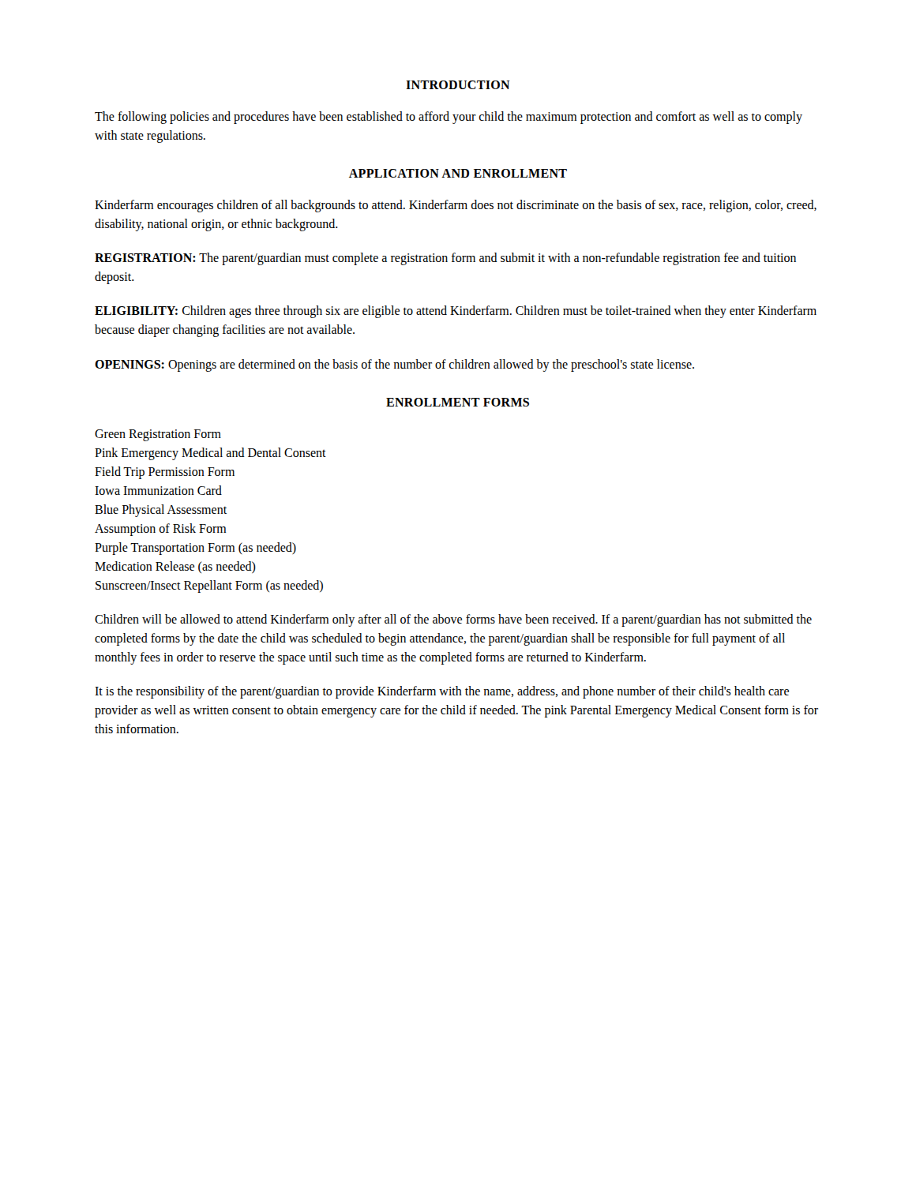INTRODUCTION
The following policies and procedures have been established to afford your child the maximum protection and comfort as well as to comply with state regulations.
APPLICATION AND ENROLLMENT
Kinderfarm encourages children of all backgrounds to attend. Kinderfarm does not discriminate on the basis of sex, race, religion, color, creed, disability, national origin, or ethnic background.
REGISTRATION: The parent/guardian must complete a registration form and submit it with a non-refundable registration fee and tuition deposit.
ELIGIBILITY: Children ages three through six are eligible to attend Kinderfarm. Children must be toilet-trained when they enter Kinderfarm because diaper changing facilities are not available.
OPENINGS: Openings are determined on the basis of the number of children allowed by the preschool's state license.
ENROLLMENT FORMS
Green Registration Form
Pink Emergency Medical and Dental Consent
Field Trip Permission Form
Iowa Immunization Card
Blue Physical Assessment
Assumption of Risk Form
Purple Transportation Form (as needed)
Medication Release (as needed)
Sunscreen/Insect Repellant Form (as needed)
Children will be allowed to attend Kinderfarm only after all of the above forms have been received. If a parent/guardian has not submitted the completed forms by the date the child was scheduled to begin attendance, the parent/guardian shall be responsible for full payment of all monthly fees in order to reserve the space until such time as the completed forms are returned to Kinderfarm.
It is the responsibility of the parent/guardian to provide Kinderfarm with the name, address, and phone number of their child's health care provider as well as written consent to obtain emergency care for the child if needed. The pink Parental Emergency Medical Consent form is for this information.